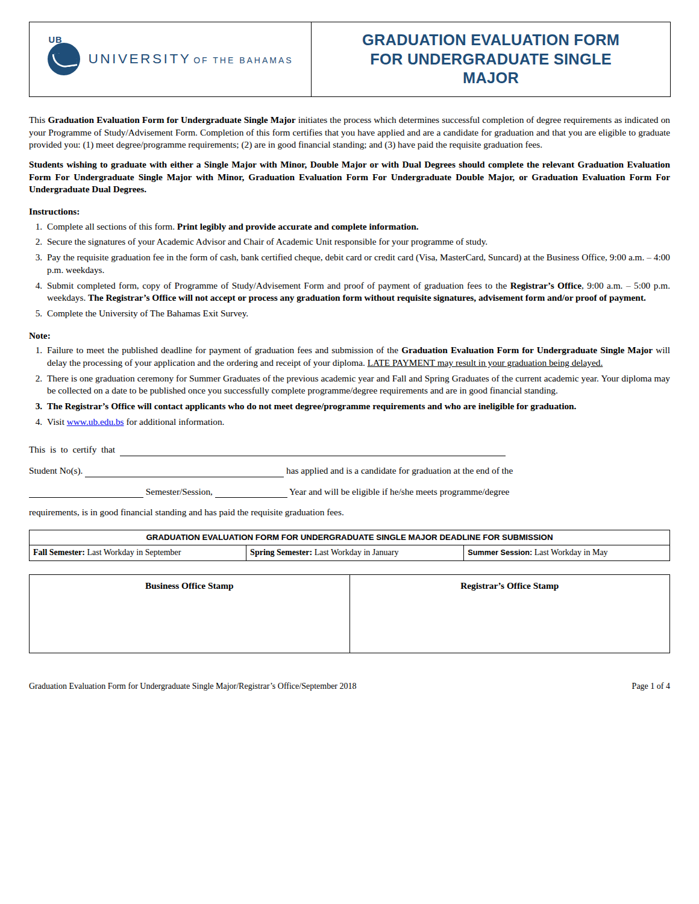UNIVERSITY OF THE BAHAMAS
GRADUATION EVALUATION FORM
FOR UNDERGRADUATE SINGLE
MAJOR
This Graduation Evaluation Form for Undergraduate Single Major initiates the process which determines successful completion of degree requirements as indicated on your Programme of Study/Advisement Form. Completion of this form certifies that you have applied and are a candidate for graduation and that you are eligible to graduate provided you: (1) meet degree/programme requirements; (2) are in good financial standing; and (3) have paid the requisite graduation fees.
Students wishing to graduate with either a Single Major with Minor, Double Major or with Dual Degrees should complete the relevant Graduation Evaluation Form For Undergraduate Single Major with Minor, Graduation Evaluation Form For Undergraduate Double Major, or Graduation Evaluation Form For Undergraduate Dual Degrees.
Instructions:
Complete all sections of this form. Print legibly and provide accurate and complete information.
Secure the signatures of your Academic Advisor and Chair of Academic Unit responsible for your programme of study.
Pay the requisite graduation fee in the form of cash, bank certified cheque, debit card or credit card (Visa, MasterCard, Suncard) at the Business Office, 9:00 a.m. – 4:00 p.m. weekdays.
Submit completed form, copy of Programme of Study/Advisement Form and proof of payment of graduation fees to the Registrar’s Office, 9:00 a.m. – 5:00 p.m. weekdays. The Registrar’s Office will not accept or process any graduation form without requisite signatures, advisement form and/or proof of payment.
Complete the University of The Bahamas Exit Survey.
Note:
Failure to meet the published deadline for payment of graduation fees and submission of the Graduation Evaluation Form for Undergraduate Single Major will delay the processing of your application and the ordering and receipt of your diploma. LATE PAYMENT may result in your graduation being delayed.
There is one graduation ceremony for Summer Graduates of the previous academic year and Fall and Spring Graduates of the current academic year. Your diploma may be collected on a date to be published once you successfully complete programme/degree requirements and are in good financial standing.
The Registrar’s Office will contact applicants who do not meet degree/programme requirements and who are ineligible for graduation.
Visit www.ub.edu.bs for additional information.
This is to certify that
Student No(s). has applied and is a candidate for graduation at the end of the
Semester/Session, Year and will be eligible if he/she meets programme/degree
requirements, is in good financial standing and has paid the requisite graduation fees.
| GRADUATION EVALUATION FORM FOR UNDERGRADUATE SINGLE MAJOR DEADLINE FOR SUBMISSION |
| --- |
| Fall Semester: Last Workday in September | Spring Semester: Last Workday in January | Summer Session: Last Workday in May |
| Business Office Stamp | Registrar’s Office Stamp |
Graduation Evaluation Form for Undergraduate Single Major/Registrar’s Office/September 2018
Page 1 of 4